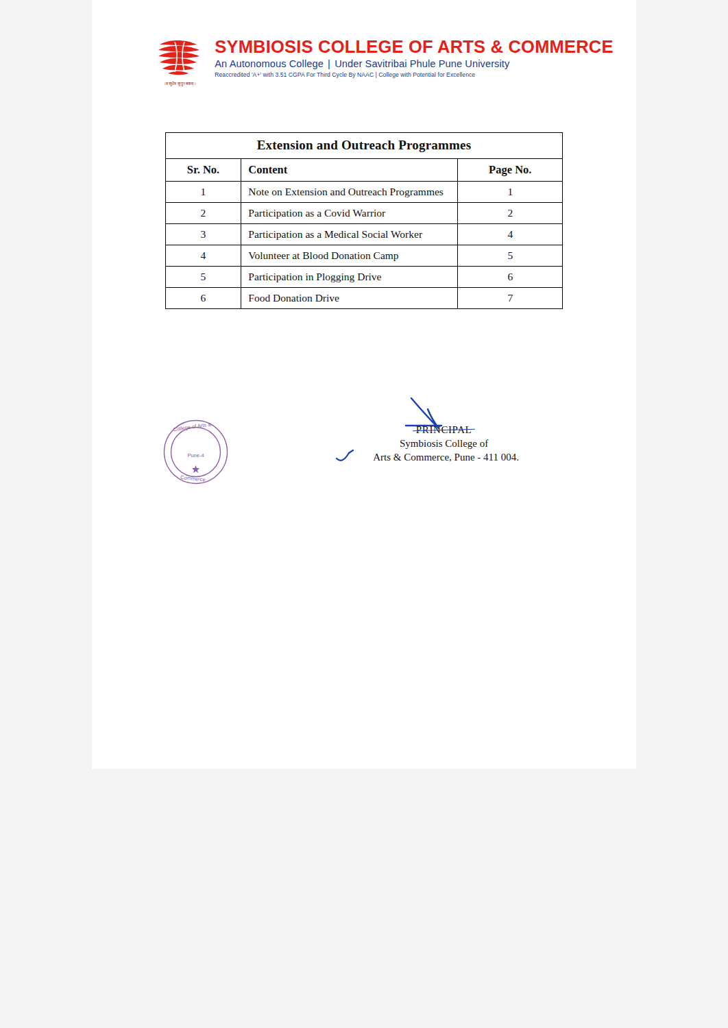।वसुधैव कुटुम्बकम्।
SYMBIOSIS COLLEGE OF ARTS & COMMERCE
An Autonomous College | Under Savitribai Phule Pune University
Reaccredited 'A+' with 3.51 CGPA For Third Cycle By NAAC | College with Potential for Excellence
Extension and Outreach Programmes
| Sr. No. | Content | Page No. |
| --- | --- | --- |
| 1 | Note on Extension and Outreach Programmes | 1 |
| 2 | Participation as a Covid Warrior | 2 |
| 3 | Participation as a Medical Social Worker | 4 |
| 4 | Volunteer at Blood Donation Camp | 5 |
| 5 | Participation in Plogging Drive | 6 |
| 6 | Food Donation Drive | 7 |
College of Arts & Pune-4 Commerce
PRINCIPAL Symbiosis College of Arts & Commerce, Pune - 411 004.